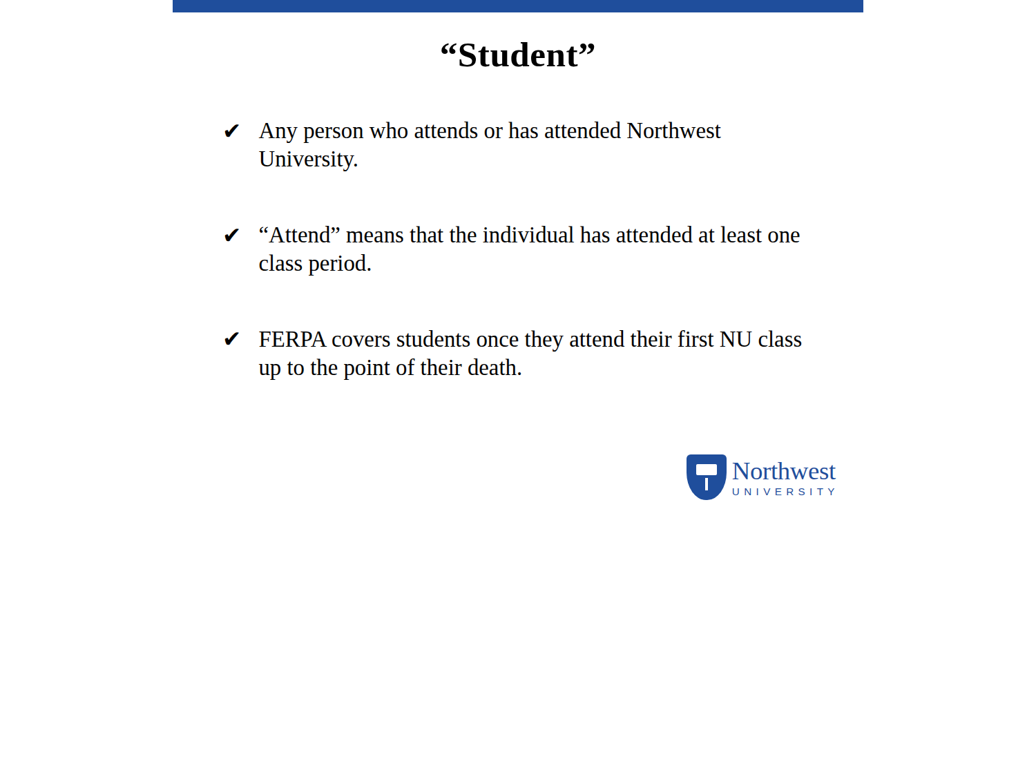“Student”
Any person who attends or has attended Northwest University.
“Attend” means that the individual has attended at least one class period.
FERPA covers students once they attend their first NU class up to the point of their death.
Northwest
UNIVERSITY